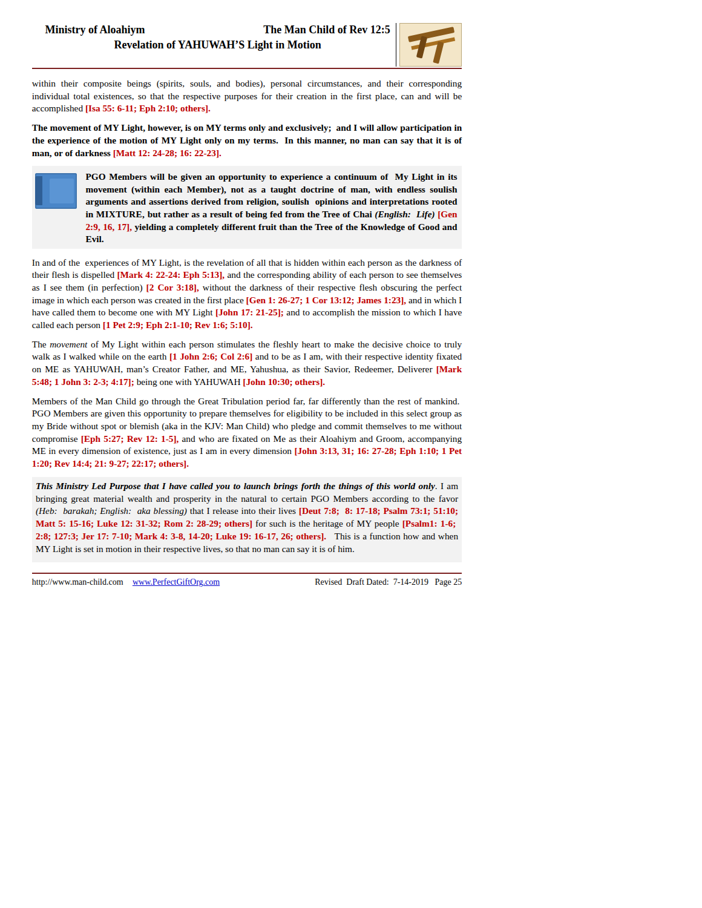Ministry of Aloahiym The Man Child of Rev 12:5
Revelation of YAHUWAH’S Light in Motion
within their composite beings (spirits, souls, and bodies), personal circumstances, and their corresponding individual total existences, so that the respective purposes for their creation in the first place, can and will be accomplished [Isa 55: 6-11; Eph 2:10; others].
The movement of MY Light, however, is on MY terms only and exclusively; and I will allow participation in the experience of the motion of MY Light only on my terms. In this manner, no man can say that it is of man, or of darkness [Matt 12: 24-28; 16: 22-23].
PGO Members will be given an opportunity to experience a continuum of My Light in its movement (within each Member), not as a taught doctrine of man, with endless soulish arguments and assertions derived from religion, soulish opinions and interpretations rooted in MIXTURE, but rather as a result of being fed from the Tree of Chai (English: Life) [Gen 2:9, 16, 17], yielding a completely different fruit than the Tree of the Knowledge of Good and Evil.
In and of the experiences of MY Light, is the revelation of all that is hidden within each person as the darkness of their flesh is dispelled [Mark 4: 22-24: Eph 5:13], and the corresponding ability of each person to see themselves as I see them (in perfection) [2 Cor 3:18], without the darkness of their respective flesh obscuring the perfect image in which each person was created in the first place [Gen 1: 26-27; 1 Cor 13:12; James 1:23], and in which I have called them to become one with MY Light [John 17: 21-25]; and to accomplish the mission to which I have called each person [1 Pet 2:9; Eph 2:1-10; Rev 1:6; 5:10].
The movement of My Light within each person stimulates the fleshly heart to make the decisive choice to truly walk as I walked while on the earth [1 John 2:6; Col 2:6] and to be as I am, with their respective identity fixated on ME as YAHUWAH, man’s Creator Father, and ME, Yahushua, as their Savior, Redeemer, Deliverer [Mark 5:48; 1 John 3: 2-3; 4:17]; being one with YAHUWAH [John 10:30; others].
Members of the Man Child go through the Great Tribulation period far, far differently than the rest of mankind. PGO Members are given this opportunity to prepare themselves for eligibility to be included in this select group as my Bride without spot or blemish (aka in the KJV: Man Child) who pledge and commit themselves to me without compromise [Eph 5:27; Rev 12: 1-5], and who are fixated on Me as their Aloahiym and Groom, accompanying ME in every dimension of existence, just as I am in every dimension [John 3:13, 31; 16: 27-28; Eph 1:10; 1 Pet 1:20; Rev 14:4; 21: 9-27; 22:17; others].
This Ministry Led Purpose that I have called you to launch brings forth the things of this world only. I am bringing great material wealth and prosperity in the natural to certain PGO Members according to the favor (Heb: barakah; English: aka blessing) that I release into their lives [Deut 7:8; 8: 17-18; Psalm 73:1; 51:10; Matt 5: 15-16; Luke 12: 31-32; Rom 2: 28-29; others] for such is the heritage of MY people [Psalm1: 1-6; 2:8; 127:3; Jer 17: 7-10; Mark 4: 3-8, 14-20; Luke 19: 16-17, 26; others]. This is a function how and when MY Light is set in motion in their respective lives, so that no man can say it is of him.
http://www.man-child.com www.PerfectGiftOrg.com Revised Draft Dated: 7-14-2019 Page 25